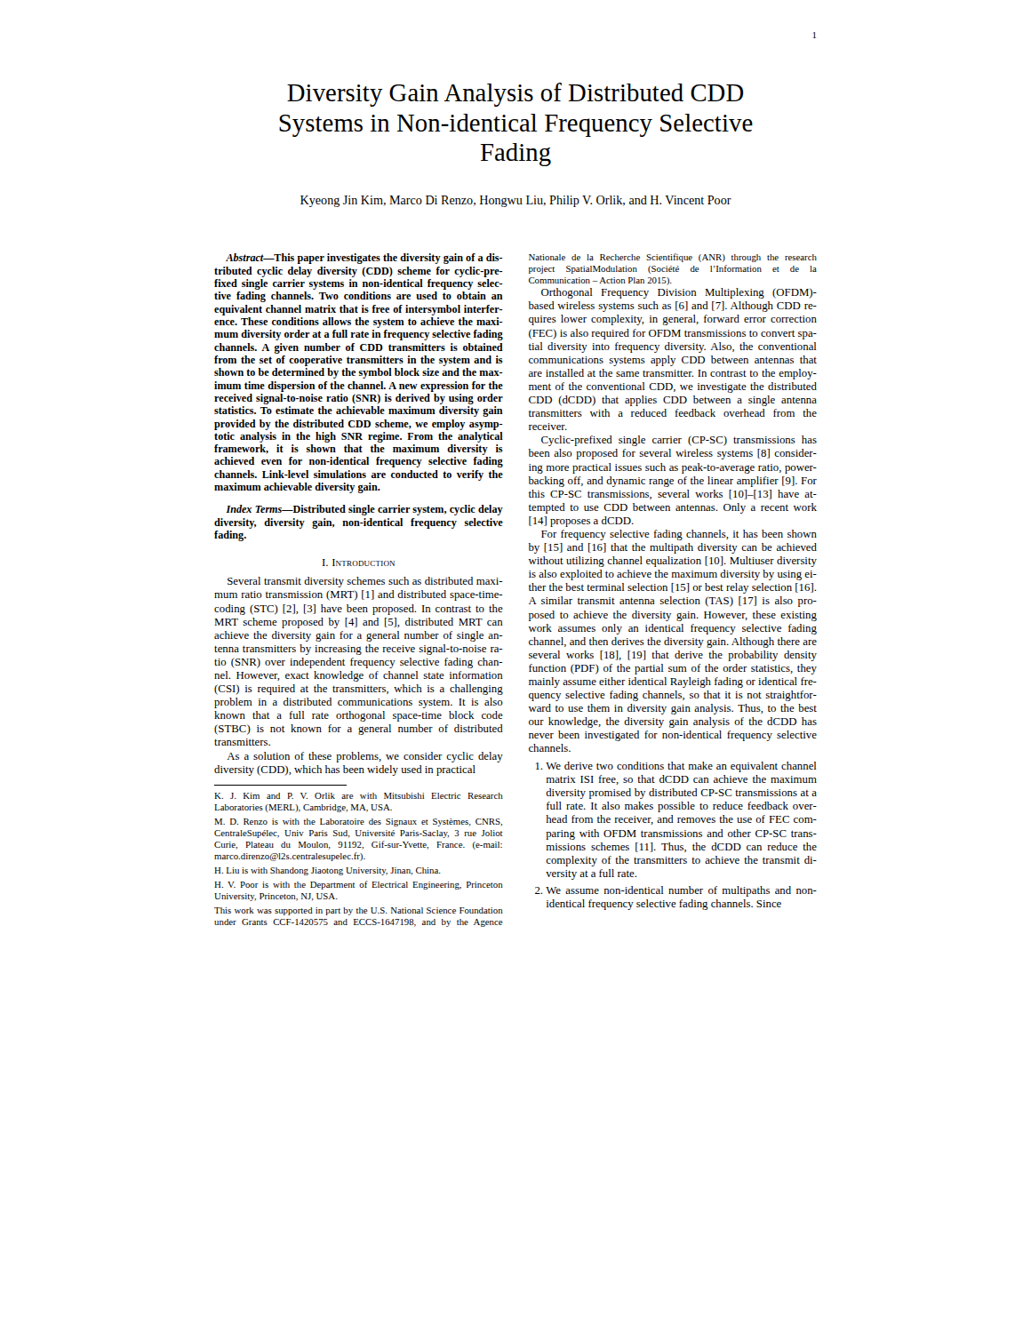1
Diversity Gain Analysis of Distributed CDD
Systems in Non-identical Frequency Selective
Fading
Kyeong Jin Kim, Marco Di Renzo, Hongwu Liu, Philip V. Orlik, and H. Vincent Poor
Abstract—This paper investigates the diversity gain of a distributed cyclic delay diversity (CDD) scheme for cyclic-prefixed single carrier systems in non-identical frequency selective fading channels. Two conditions are used to obtain an equivalent channel matrix that is free of intersymbol interference. These conditions allows the system to achieve the maximum diversity order at a full rate in frequency selective fading channels. A given number of CDD transmitters is obtained from the set of cooperative transmitters in the system and is shown to be determined by the symbol block size and the maximum time dispersion of the channel. A new expression for the received signal-to-noise ratio (SNR) is derived by using order statistics. To estimate the achievable maximum diversity gain provided by the distributed CDD scheme, we employ asymptotic analysis in the high SNR regime. From the analytical framework, it is shown that the maximum diversity is achieved even for non-identical frequency selective fading channels. Link-level simulations are conducted to verify the maximum achievable diversity gain.
Index Terms—Distributed single carrier system, cyclic delay diversity, diversity gain, non-identical frequency selective fading.
I. Introduction
Several transmit diversity schemes such as distributed maximum ratio transmission (MRT) [1] and distributed space-time-coding (STC) [2], [3] have been proposed. In contrast to the MRT scheme proposed by [4] and [5], distributed MRT can achieve the diversity gain for a general number of single antenna transmitters by increasing the receive signal-to-noise ratio (SNR) over independent frequency selective fading channel. However, exact knowledge of channel state information (CSI) is required at the transmitters, which is a challenging problem in a distributed communications system. It is also known that a full rate orthogonal space-time block code (STBC) is not known for a general number of distributed transmitters.
As a solution of these problems, we consider cyclic delay diversity (CDD), which has been widely used in practical
K. J. Kim and P. V. Orlik are with Mitsubishi Electric Research Laboratories (MERL), Cambridge, MA, USA.
M. D. Renzo is with the Laboratoire des Signaux et Systèmes, CNRS, CentraleSupélec, Univ Paris Sud, Université Paris-Saclay, 3 rue Joliot Curie, Plateau du Moulon, 91192, Gif-sur-Yvette, France. (e-mail: marco.direnzo@l2s.centralesupelec.fr).
H. Liu is with Shandong Jiaotong University, Jinan, China.
H. V. Poor is with the Department of Electrical Engineering, Princeton University, Princeton, NJ, USA.
This work was supported in part by the U.S. National Science Foundation under Grants CCF-1420575 and ECCS-1647198, and by the Agence Nationale de la Recherche Scientifique (ANR) through the research project SpatialModulation (Société de l’Information et de la Communication – Action Plan 2015).
Orthogonal Frequency Division Multiplexing (OFDM)-based wireless systems such as [6] and [7]. Although CDD requires lower complexity, in general, forward error correction (FEC) is also required for OFDM transmissions to convert spatial diversity into frequency diversity. Also, the conventional communications systems apply CDD between antennas that are installed at the same transmitter. In contrast to the employment of the conventional CDD, we investigate the distributed CDD (dCDD) that applies CDD between a single antenna transmitters with a reduced feedback overhead from the receiver.
Cyclic-prefixed single carrier (CP-SC) transmissions has been also proposed for several wireless systems [8] considering more practical issues such as peak-to-average ratio, power-backing off, and dynamic range of the linear amplifier [9]. For this CP-SC transmissions, several works [10]–[13] have attempted to use CDD between antennas. Only a recent work [14] proposes a dCDD.
For frequency selective fading channels, it has been shown by [15] and [16] that the multipath diversity can be achieved without utilizing channel equalization [10]. Multiuser diversity is also exploited to achieve the maximum diversity by using either the best terminal selection [15] or best relay selection [16]. A similar transmit antenna selection (TAS) [17] is also proposed to achieve the diversity gain. However, these existing work assumes only an identical frequency selective fading channel, and then derives the diversity gain. Although there are several works [18], [19] that derive the probability density function (PDF) of the partial sum of the order statistics, they mainly assume either identical Rayleigh fading or identical frequency selective fading channels, so that it is not straightforward to use them in diversity gain analysis. Thus, to the best our knowledge, the diversity gain analysis of the dCDD has never been investigated for non-identical frequency selective channels.
We derive two conditions that make an equivalent channel matrix ISI free, so that dCDD can achieve the maximum diversity promised by distributed CP-SC transmissions at a full rate. It also makes possible to reduce feedback overhead from the receiver, and removes the use of FEC comparing with OFDM transmissions and other CP-SC transmissions schemes [11]. Thus, the dCDD can reduce the complexity of the transmitters to achieve the transmit diversity at a full rate.
We assume non-identical number of multipaths and non-identical frequency selective fading channels. Since